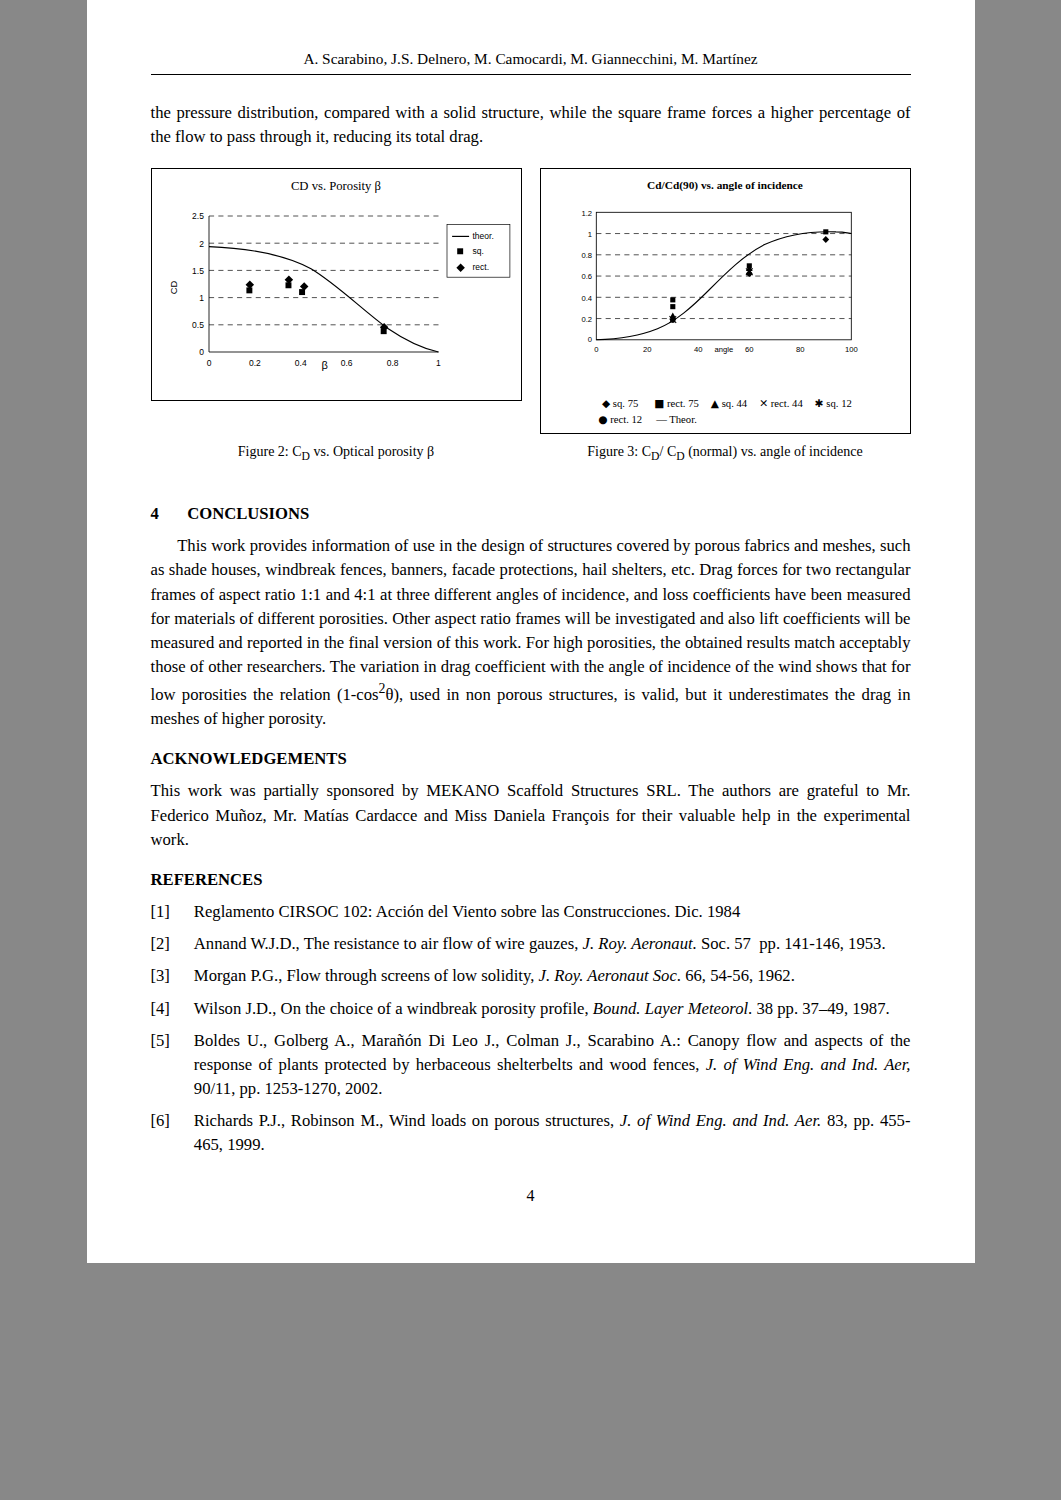A. Scarabino, J.S. Delnero, M. Camocardi, M. Giannecchini, M. Martínez
the pressure distribution, compared with a solid structure, while the square frame forces a higher percentage of the flow to pass through it, reducing its total drag.
CD vs. Porosity β
0 0.5 1 1.5 2 2.5 0 0.2 0.4 0.6 0.8 1 CD β theor. sq. rect.
Cd/Cd(90) vs. angle of incidence
0 0.2 0.4 0.6 0.8 1 1.2 0 20 40 angle 60 80 100
| ◆ sq. 75 | ■ rect. 75 | ▲ sq. 44 | ✕ rect. 44 | ✱ sq. 12 |
| ● rect. 12 | — Theor. | | | |
Figure 2: CD vs. Optical porosity β
Figure 3: CD/ CD (normal) vs. angle of incidence
4 CONCLUSIONS
This work provides information of use in the design of structures covered by porous fabrics and meshes, such as shade houses, windbreak fences, banners, facade protections, hail shelters, etc. Drag forces for two rectangular frames of aspect ratio 1:1 and 4:1 at three different angles of incidence, and loss coefficients have been measured for materials of different porosities. Other aspect ratio frames will be investigated and also lift coefficients will be measured and reported in the final version of this work. For high porosities, the obtained results match acceptably those of other researchers. The variation in drag coefficient with the angle of incidence of the wind shows that for low porosities the relation (1-cos2θ), used in non porous structures, is valid, but it underestimates the drag in meshes of higher porosity.
ACKNOWLEDGEMENTS
This work was partially sponsored by MEKANO Scaffold Structures SRL. The authors are grateful to Mr. Federico Muñoz, Mr. Matías Cardacce and Miss Daniela François for their valuable help in the experimental work.
REFERENCES
[1] Reglamento CIRSOC 102: Acción del Viento sobre las Construcciones. Dic. 1984
[2] Annand W.J.D., The resistance to air flow of wire gauzes, J. Roy. Aeronaut. Soc. 57 pp. 141-146, 1953.
[3] Morgan P.G., Flow through screens of low solidity, J. Roy. Aeronaut Soc. 66, 54-56, 1962.
[4] Wilson J.D., On the choice of a windbreak porosity profile, Bound. Layer Meteorol. 38 pp. 37–49, 1987.
[5] Boldes U., Golberg A., Marañón Di Leo J., Colman J., Scarabino A.: Canopy flow and aspects of the response of plants protected by herbaceous shelterbelts and wood fences, J. of Wind Eng. and Ind. Aer, 90/11, pp. 1253-1270, 2002.
[6] Richards P.J., Robinson M., Wind loads on porous structures, J. of Wind Eng. and Ind. Aer. 83, pp. 455-465, 1999.
4